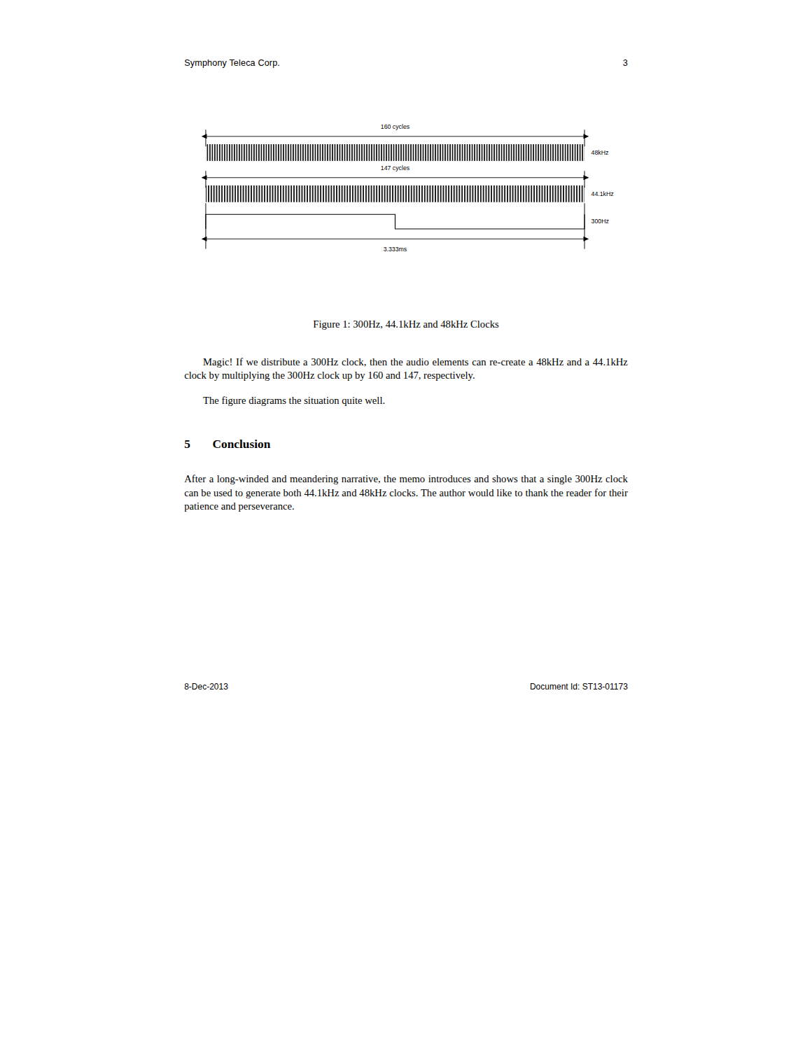Symphony Teleca Corp. 3
160 cycles 48kHz 147 cycles 44.1kHz 300Hz 3.333ms
Figure 1: 300Hz, 44.1kHz and 48kHz Clocks
Magic! If we distribute a 300Hz clock, then the audio elements can re-create a 48kHz and a 44.1kHz clock by multiplying the 300Hz clock up by 160 and 147, respectively.
The figure diagrams the situation quite well.
5 Conclusion
After a long-winded and meandering narrative, the memo introduces and shows that a single 300Hz clock can be used to generate both 44.1kHz and 48kHz clocks. The author would like to thank the reader for their patience and perseverance.
8-Dec-2013 Document Id: ST13-01173